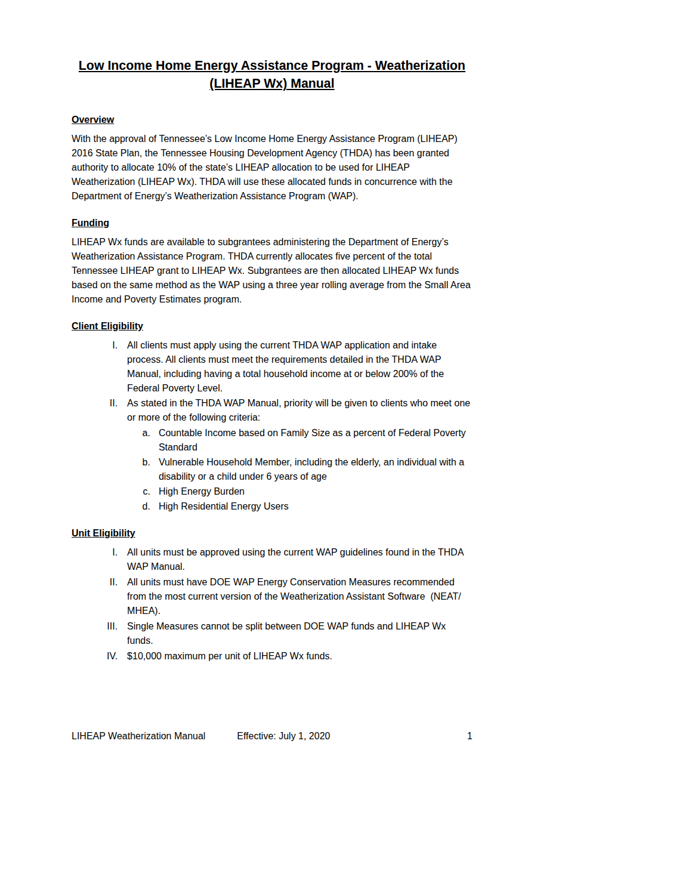Low Income Home Energy Assistance Program - Weatherization
(LIHEAP Wx) Manual
Overview
With the approval of Tennessee’s Low Income Home Energy Assistance Program (LIHEAP) 2016 State Plan, the Tennessee Housing Development Agency (THDA) has been granted authority to allocate 10% of the state’s LIHEAP allocation to be used for LIHEAP Weatherization (LIHEAP Wx). THDA will use these allocated funds in concurrence with the Department of Energy’s Weatherization Assistance Program (WAP).
Funding
LIHEAP Wx funds are available to subgrantees administering the Department of Energy’s Weatherization Assistance Program. THDA currently allocates five percent of the total Tennessee LIHEAP grant to LIHEAP Wx. Subgrantees are then allocated LIHEAP Wx funds based on the same method as the WAP using a three year rolling average from the Small Area Income and Poverty Estimates program.
Client Eligibility
All clients must apply using the current THDA WAP application and intake process. All clients must meet the requirements detailed in the THDA WAP Manual, including having a total household income at or below 200% of the Federal Poverty Level.
As stated in the THDA WAP Manual, priority will be given to clients who meet one or more of the following criteria:
Countable Income based on Family Size as a percent of Federal Poverty Standard
Vulnerable Household Member, including the elderly, an individual with a disability or a child under 6 years of age
High Energy Burden
High Residential Energy Users
Unit Eligibility
All units must be approved using the current WAP guidelines found in the THDA WAP Manual.
All units must have DOE WAP Energy Conservation Measures recommended from the most current version of the Weatherization Assistant Software (NEAT/ MHEA).
Single Measures cannot be split between DOE WAP funds and LIHEAP Wx funds.
$10,000 maximum per unit of LIHEAP Wx funds.
LIHEAP Weatherization Manual Effective: July 1, 2020 1